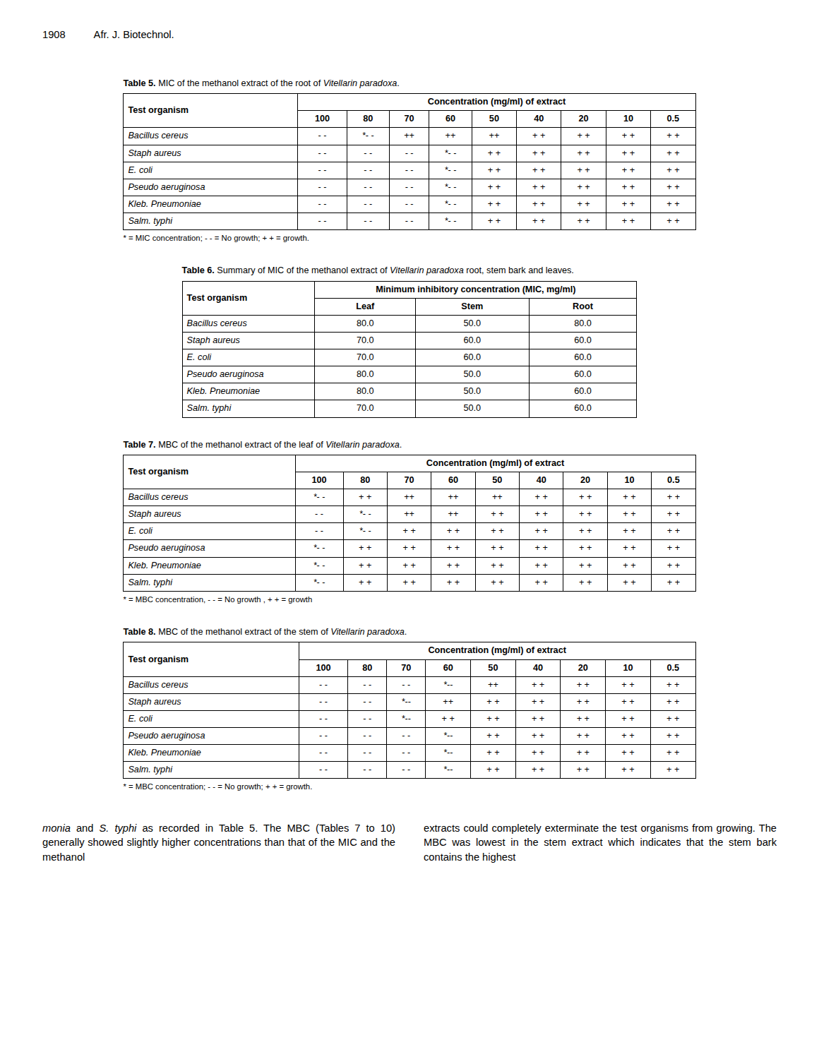1908 Afr. J. Biotechnol.
Table 5. MIC of the methanol extract of the root of Vitellarin paradoxa.
| Test organism | Concentration (mg/ml) of extract |
| --- | --- |
| 100 | 80 | 70 | 60 | 50 | 40 | 20 | 10 | 0.5 |
| Bacillus cereus | - - | * - - | ++ | ++ | ++ | + + | + + | + + | + + |
| Staph aureus | - - | - - | - - | * - - | + + | + + | + + | + + | + + |
| E. coli | - - | - - | - - | * - - | + + | + + | + + | + + | + + |
| Pseudo aeruginosa | - - | - - | - - | * - - | + + | + + | + + | + + | + + |
| Kleb. Pneumoniae | - - | - - | - - | * - - | + + | + + | + + | + + | + + |
| Salm. typhi | - - | - - | - - | * - - | + + | + + | + + | + + | + + |
* = MIC concentration; - - = No growth; + + = growth.
Table 6. Summary of MIC of the methanol extract of Vitellarin paradoxa root, stem bark and leaves.
| Test organism | Minimum inhibitory concentration (MIC, mg/ml) |
| --- | --- |
| Leaf | Stem | Root |
| Bacillus cereus | 80.0 | 50.0 | 80.0 |
| Staph aureus | 70.0 | 60.0 | 60.0 |
| E. coli | 70.0 | 60.0 | 60.0 |
| Pseudo aeruginosa | 80.0 | 50.0 | 60.0 |
| Kleb. Pneumoniae | 80.0 | 50.0 | 60.0 |
| Salm. typhi | 70.0 | 50.0 | 60.0 |
Table 7. MBC of the methanol extract of the leaf of Vitellarin paradoxa.
| Test organism | Concentration (mg/ml) of extract |
| --- | --- |
| 100 | 80 | 70 | 60 | 50 | 40 | 20 | 10 | 0.5 |
| Bacillus cereus | * - - | + + | ++ | ++ | ++ | + + | + + | + + | + + |
| Staph aureus | - - | * - - | ++ | ++ | + + | + + | + + | + + | + + |
| E. coli | - - | * - - | + + | + + | + + | + + | + + | + + | + + |
| Pseudo aeruginosa | * - - | + + | + + | + + | + + | + + | + + | + + | + + |
| Kleb. Pneumoniae | * - - | + + | + + | + + | + + | + + | + + | + + | + + |
| Salm. typhi | * - - | + + | + + | + + | + + | + + | + + | + + | + + |
* = MBC concentration, - - = No growth , + + = growth
Table 8. MBC of the methanol extract of the stem of Vitellarin paradoxa.
| Test organism | Concentration (mg/ml) of extract |
| --- | --- |
| 100 | 80 | 70 | 60 | 50 | 40 | 20 | 10 | 0.5 |
| Bacillus cereus | - - | - - | - - | * -- | ++ | + + | + + | + + | + + |
| Staph aureus | - - | - - | * -- | ++ | + + | + + | + + | + + | + + |
| E. coli | - - | - - | * -- | + + | + + | + + | + + | + + | + + |
| Pseudo aeruginosa | - - | - - | - - | * -- | + + | + + | + + | + + | + + |
| Kleb. Pneumoniae | - - | - - | - - | * -- | + + | + + | + + | + + | + + |
| Salm. typhi | - - | - - | - - | * -- | + + | + + | + + | + + | + + |
* = MBC concentration; - - = No growth; + + = growth.
monia and S. typhi as recorded in Table 5. The MBC (Tables 7 to 10) generally showed slightly higher concentrations than that of the MIC and the methanol
extracts could completely exterminate the test organisms from growing. The MBC was lowest in the stem extract which indicates that the stem bark contains the highest